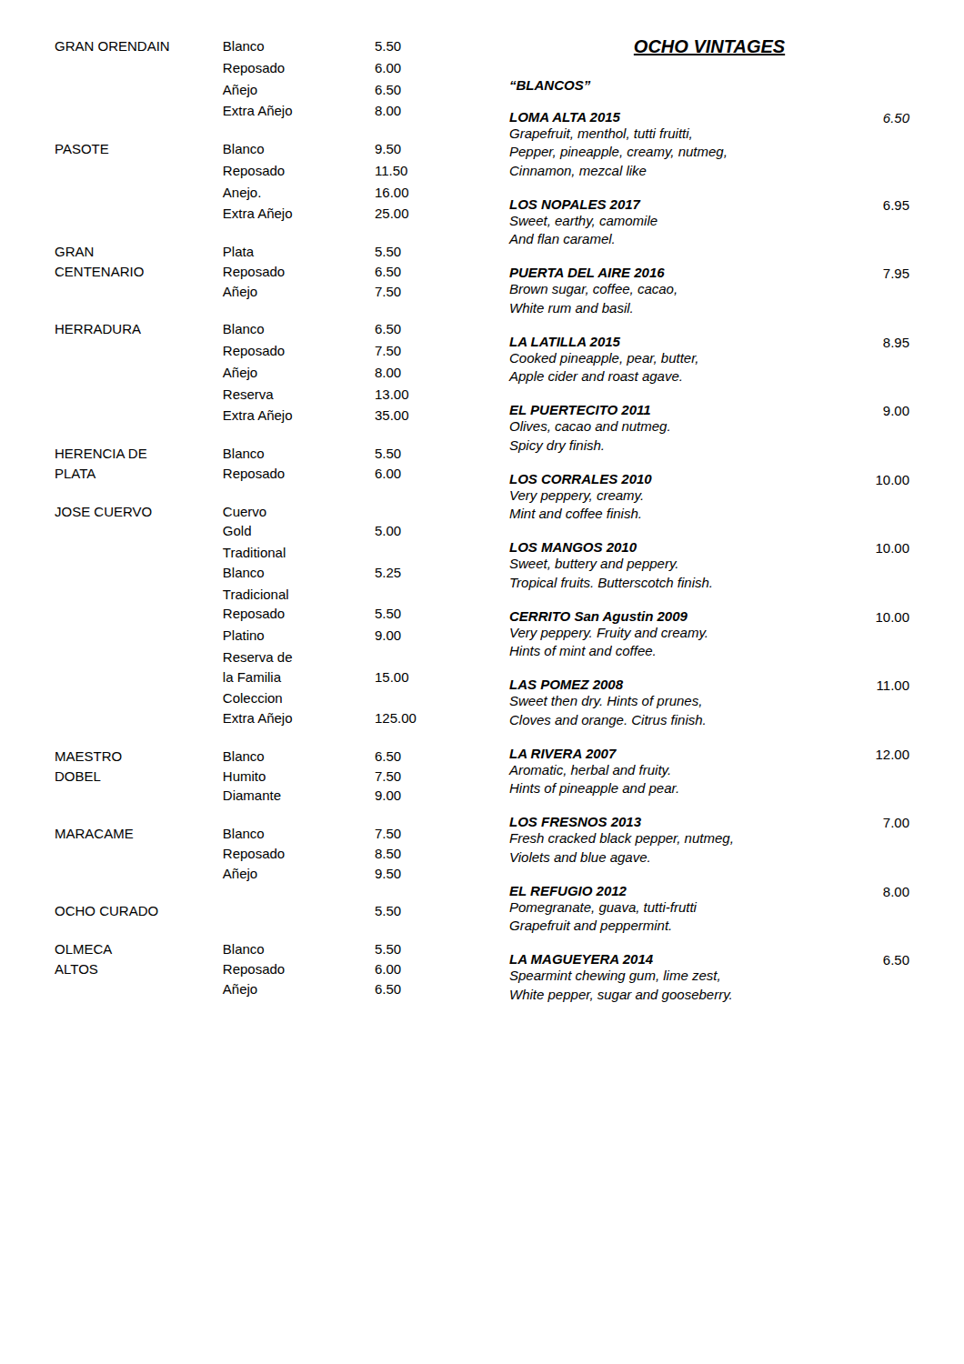| GRAN ORENDAIN | Blanco | 5.50 |
| | Reposado | 6.00 |
| | Añejo | 6.50 |
| | Extra Añejo | 8.00 |
| PASOTE | Blanco | 9.50 |
| | Reposado | 11.50 |
| | Anejo. | 16.00 |
| | Extra Añejo | 25.00 |
| GRAN CENTENARIO | Plata Reposado Añejo | 5.50 6.50 7.50 |
| HERRADURA | Blanco | 6.50 |
| | Reposado | 7.50 |
| | Añejo | 8.00 |
| | Reserva | 13.00 |
| | Extra Añejo | 35.00 |
| HERENCIA DE PLATA | Blanco Reposado | 5.50 6.00 |
| JOSE CUERVO | Cuervo Gold | 5.00 |
| | Traditional Blanco | 5.25 |
| | Tradicional Reposado | 5.50 |
| | Platino | 9.00 |
| | Reserva de la Familia | 15.00 |
| | Coleccion Extra Añejo | 125.00 |
| MAESTRO DOBEL | Blanco Humito Diamante | 6.50 7.50 9.00 |
| MARACAME | Blanco Reposado Añejo | 7.50 8.50 9.50 |
| OCHO CURADO | | 5.50 |
| OLMECA ALTOS | Blanco Reposado Añejo | 5.50 6.00 6.50 |
OCHO VINTAGES
“BLANCOS”
LOMA ALTA 2015
Grapefruit, menthol, tutti fruitti,
Pepper, pineapple, creamy, nutmeg,
Cinnamon, mezcal like
6.50
LOS NOPALES 2017
Sweet, earthy, camomile
And flan caramel.
6.95
PUERTA DEL AIRE 2016
Brown sugar, coffee, cacao,
White rum and basil.
7.95
LA LATILLA 2015
Cooked pineapple, pear, butter,
Apple cider and roast agave.
8.95
EL PUERTECITO 2011
Olives, cacao and nutmeg.
Spicy dry finish.
9.00
LOS CORRALES 2010
Very peppery, creamy.
Mint and coffee finish.
10.00
LOS MANGOS 2010
Sweet, buttery and peppery.
Tropical fruits. Butterscotch finish.
10.00
CERRITO San Agustin 2009
Very peppery. Fruity and creamy.
Hints of mint and coffee.
10.00
LAS POMEZ 2008
Sweet then dry. Hints of prunes,
Cloves and orange. Citrus finish.
11.00
LA RIVERA 2007
Aromatic, herbal and fruity.
Hints of pineapple and pear.
12.00
LOS FRESNOS 2013
Fresh cracked black pepper, nutmeg,
Violets and blue agave.
7.00
EL REFUGIO 2012
Pomegranate, guava, tutti-frutti
Grapefruit and peppermint.
8.00
LA MAGUEYERA 2014
Spearmint chewing gum, lime zest,
White pepper, sugar and gooseberry.
6.50